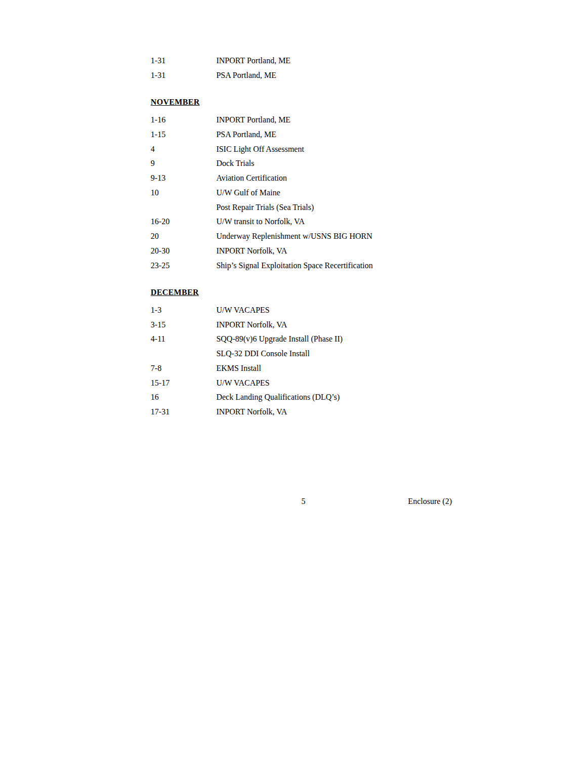| 1-31 | INPORT Portland, ME |
| 1-31 | PSA Portland, ME |
NOVEMBER
| 1-16 | INPORT Portland, ME |
| 1-15 | PSA Portland, ME |
| 4 | ISIC Light Off Assessment |
| 9 | Dock Trials |
| 9-13 | Aviation Certification |
| 10 | U/W Gulf of Maine |
| | Post Repair Trials (Sea Trials) |
| 16-20 | U/W transit to Norfolk, VA |
| 20 | Underway Replenishment w/USNS BIG HORN |
| 20-30 | INPORT Norfolk, VA |
| 23-25 | Ship’s Signal Exploitation Space Recertification |
DECEMBER
| 1-3 | U/W VACAPES |
| 3-15 | INPORT Norfolk, VA |
| 4-11 | SQQ-89(v)6 Upgrade Install (Phase II) |
| | SLQ-32 DDI Console Install |
| 7-8 | EKMS Install |
| 15-17 | U/W VACAPES |
| 16 | Deck Landing Qualifications (DLQ’s) |
| 17-31 | INPORT Norfolk, VA |
5 Enclosure (2)